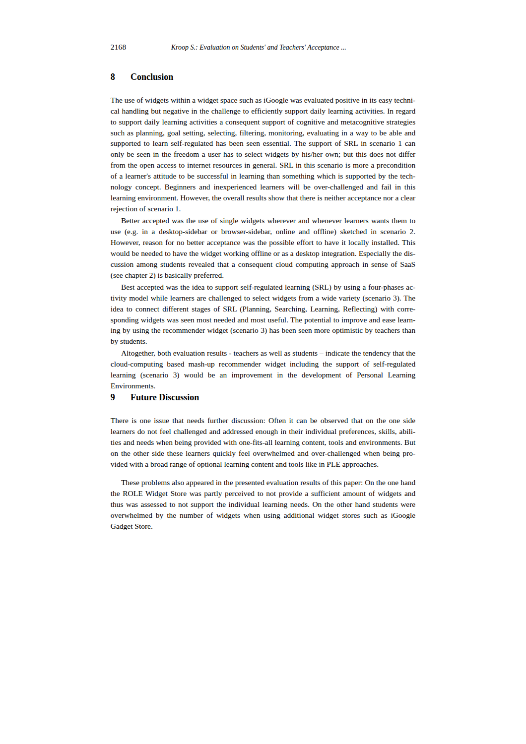2168
Kroop S.: Evaluation on Students' and Teachers' Acceptance ...
8 Conclusion
The use of widgets within a widget space such as iGoogle was evaluated positive in its easy technical handling but negative in the challenge to efficiently support daily learning activities. In regard to support daily learning activities a consequent support of cognitive and metacognitive strategies such as planning, goal setting, selecting, filtering, monitoring, evaluating in a way to be able and supported to learn self-regulated has been seen essential. The support of SRL in scenario 1 can only be seen in the freedom a user has to select widgets by his/her own; but this does not differ from the open access to internet resources in general. SRL in this scenario is more a precondition of a learner's attitude to be successful in learning than something which is supported by the technology concept. Beginners and inexperienced learners will be over-challenged and fail in this learning environment. However, the overall results show that there is neither acceptance nor a clear rejection of scenario 1.
Better accepted was the use of single widgets wherever and whenever learners wants them to use (e.g. in a desktop-sidebar or browser-sidebar, online and offline) sketched in scenario 2. However, reason for no better acceptance was the possible effort to have it locally installed. This would be needed to have the widget working offline or as a desktop integration. Especially the discussion among students revealed that a consequent cloud computing approach in sense of SaaS (see chapter 2) is basically preferred.
Best accepted was the idea to support self-regulated learning (SRL) by using a four-phases activity model while learners are challenged to select widgets from a wide variety (scenario 3). The idea to connect different stages of SRL (Planning, Searching, Learning, Reflecting) with corresponding widgets was seen most needed and most useful. The potential to improve and ease learning by using the recommender widget (scenario 3) has been seen more optimistic by teachers than by students.
Altogether, both evaluation results - teachers as well as students – indicate the tendency that the cloud-computing based mash-up recommender widget including the support of self-regulated learning (scenario 3) would be an improvement in the development of Personal Learning Environments.
9 Future Discussion
There is one issue that needs further discussion: Often it can be observed that on the one side learners do not feel challenged and addressed enough in their individual preferences, skills, abilities and needs when being provided with one-fits-all learning content, tools and environments. But on the other side these learners quickly feel overwhelmed and over-challenged when being provided with a broad range of optional learning content and tools like in PLE approaches.
These problems also appeared in the presented evaluation results of this paper: On the one hand the ROLE Widget Store was partly perceived to not provide a sufficient amount of widgets and thus was assessed to not support the individual learning needs. On the other hand students were overwhelmed by the number of widgets when using additional widget stores such as iGoogle Gadget Store.